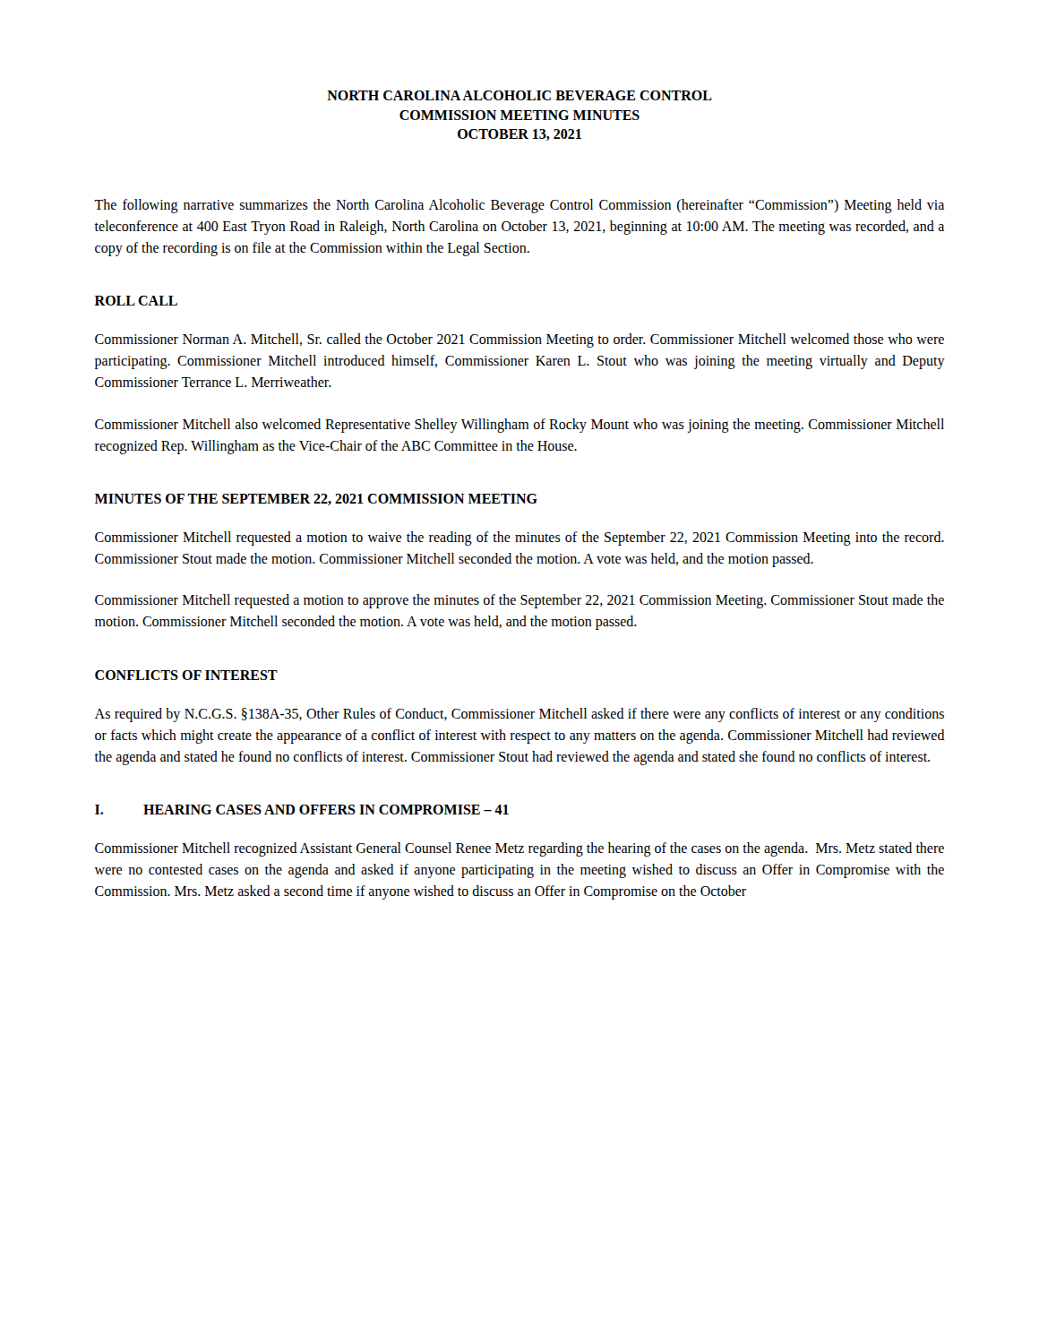North Carolina Alcoholic Beverage Control
Commission Meeting Minutes
October 13, 2021
The following narrative summarizes the North Carolina Alcoholic Beverage Control Commission (hereinafter “Commission”) Meeting held via teleconference at 400 East Tryon Road in Raleigh, North Carolina on October 13, 2021, beginning at 10:00 AM. The meeting was recorded, and a copy of the recording is on file at the Commission within the Legal Section.
Roll Call
Commissioner Norman A. Mitchell, Sr. called the October 2021 Commission Meeting to order. Commissioner Mitchell welcomed those who were participating. Commissioner Mitchell introduced himself, Commissioner Karen L. Stout who was joining the meeting virtually and Deputy Commissioner Terrance L. Merriweather.
Commissioner Mitchell also welcomed Representative Shelley Willingham of Rocky Mount who was joining the meeting. Commissioner Mitchell recognized Rep. Willingham as the Vice-Chair of the ABC Committee in the House.
Minutes of the September 22, 2021 Commission Meeting
Commissioner Mitchell requested a motion to waive the reading of the minutes of the September 22, 2021 Commission Meeting into the record. Commissioner Stout made the motion. Commissioner Mitchell seconded the motion. A vote was held, and the motion passed.
Commissioner Mitchell requested a motion to approve the minutes of the September 22, 2021 Commission Meeting. Commissioner Stout made the motion. Commissioner Mitchell seconded the motion. A vote was held, and the motion passed.
Conflicts of Interest
As required by N.C.G.S. §138A-35, Other Rules of Conduct, Commissioner Mitchell asked if there were any conflicts of interest or any conditions or facts which might create the appearance of a conflict of interest with respect to any matters on the agenda. Commissioner Mitchell had reviewed the agenda and stated he found no conflicts of interest. Commissioner Stout had reviewed the agenda and stated she found no conflicts of interest.
I. Hearing Cases and Offers in Compromise – 41
Commissioner Mitchell recognized Assistant General Counsel Renee Metz regarding the hearing of the cases on the agenda. Mrs. Metz stated there were no contested cases on the agenda and asked if anyone participating in the meeting wished to discuss an Offer in Compromise with the Commission. Mrs. Metz asked a second time if anyone wished to discuss an Offer in Compromise on the October